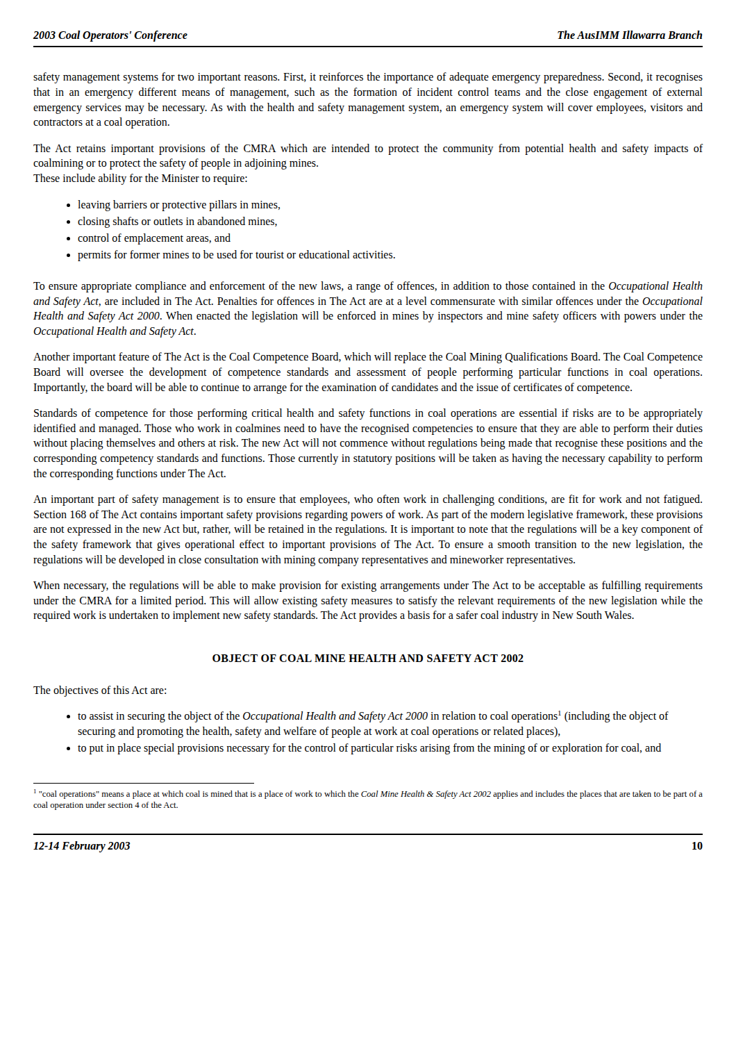2003 Coal Operators' Conference The AusIMM Illawarra Branch
safety management systems for two important reasons. First, it reinforces the importance of adequate emergency preparedness. Second, it recognises that in an emergency different means of management, such as the formation of incident control teams and the close engagement of external emergency services may be necessary. As with the health and safety management system, an emergency system will cover employees, visitors and contractors at a coal operation.
The Act retains important provisions of the CMRA which are intended to protect the community from potential health and safety impacts of coalmining or to protect the safety of people in adjoining mines.
These include ability for the Minister to require:
leaving barriers or protective pillars in mines,
closing shafts or outlets in abandoned mines,
control of emplacement areas, and
permits for former mines to be used for tourist or educational activities.
To ensure appropriate compliance and enforcement of the new laws, a range of offences, in addition to those contained in the Occupational Health and Safety Act, are included in The Act. Penalties for offences in The Act are at a level commensurate with similar offences under the Occupational Health and Safety Act 2000. When enacted the legislation will be enforced in mines by inspectors and mine safety officers with powers under the Occupational Health and Safety Act.
Another important feature of The Act is the Coal Competence Board, which will replace the Coal Mining Qualifications Board. The Coal Competence Board will oversee the development of competence standards and assessment of people performing particular functions in coal operations. Importantly, the board will be able to continue to arrange for the examination of candidates and the issue of certificates of competence.
Standards of competence for those performing critical health and safety functions in coal operations are essential if risks are to be appropriately identified and managed. Those who work in coalmines need to have the recognised competencies to ensure that they are able to perform their duties without placing themselves and others at risk. The new Act will not commence without regulations being made that recognise these positions and the corresponding competency standards and functions. Those currently in statutory positions will be taken as having the necessary capability to perform the corresponding functions under The Act.
An important part of safety management is to ensure that employees, who often work in challenging conditions, are fit for work and not fatigued. Section 168 of The Act contains important safety provisions regarding powers of work. As part of the modern legislative framework, these provisions are not expressed in the new Act but, rather, will be retained in the regulations. It is important to note that the regulations will be a key component of the safety framework that gives operational effect to important provisions of The Act. To ensure a smooth transition to the new legislation, the regulations will be developed in close consultation with mining company representatives and mineworker representatives.
When necessary, the regulations will be able to make provision for existing arrangements under The Act to be acceptable as fulfilling requirements under the CMRA for a limited period. This will allow existing safety measures to satisfy the relevant requirements of the new legislation while the required work is undertaken to implement new safety standards. The Act provides a basis for a safer coal industry in New South Wales.
OBJECT OF COAL MINE HEALTH AND SAFETY ACT 2002
The objectives of this Act are:
to assist in securing the object of the Occupational Health and Safety Act 2000 in relation to coal operations1 (including the object of securing and promoting the health, safety and welfare of people at work at coal operations or related places),
to put in place special provisions necessary for the control of particular risks arising from the mining of or exploration for coal, and
1 "coal operations" means a place at which coal is mined that is a place of work to which the Coal Mine Health & Safety Act 2002 applies and includes the places that are taken to be part of a coal operation under section 4 of the Act.
12-14 February 2003 10